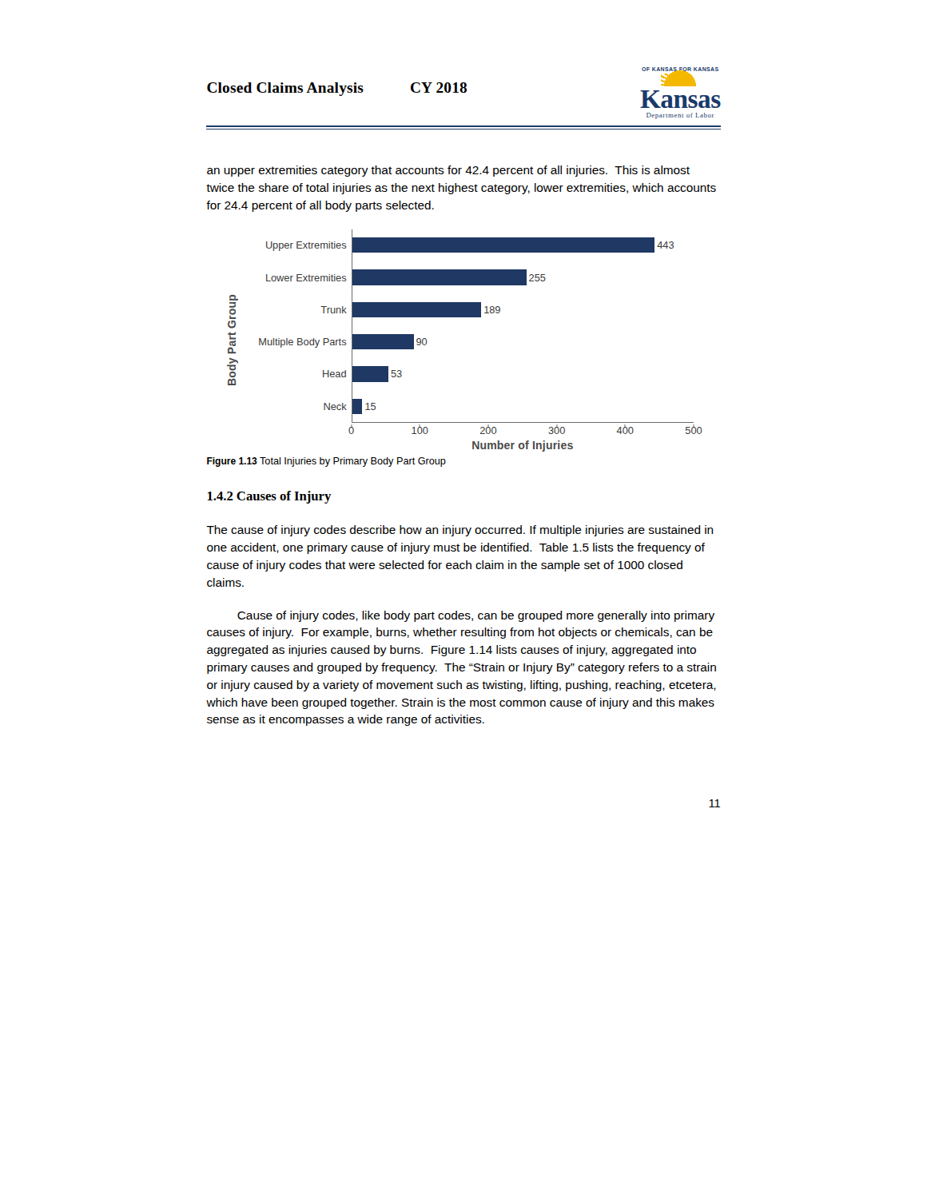Closed Claims Analysis CY 2018
OF KANSAS FOR KANSAS Kansas Department of Labor
an upper extremities category that accounts for 42.4 percent of all injuries. This is almost twice the share of total injuries as the next highest category, lower extremities, which accounts for 24.4 percent of all body parts selected.
Body Part Group
Upper Extremities
Lower Extremities
Trunk
Multiple Body Parts
Head
Neck
443
255
189
90
53
15
0 100 200 300 400 500
Number of Injuries
Figure 1.13 Total Injuries by Primary Body Part Group
1.4.2 Causes of Injury
The cause of injury codes describe how an injury occurred. If multiple injuries are sustained in one accident, one primary cause of injury must be identified. Table 1.5 lists the frequency of cause of injury codes that were selected for each claim in the sample set of 1000 closed claims.
Cause of injury codes, like body part codes, can be grouped more generally into primary causes of injury. For example, burns, whether resulting from hot objects or chemicals, can be aggregated as injuries caused by burns. Figure 1.14 lists causes of injury, aggregated into primary causes and grouped by frequency. The “Strain or Injury By” category refers to a strain or injury caused by a variety of movement such as twisting, lifting, pushing, reaching, etcetera, which have been grouped together. Strain is the most common cause of injury and this makes sense as it encompasses a wide range of activities.
11